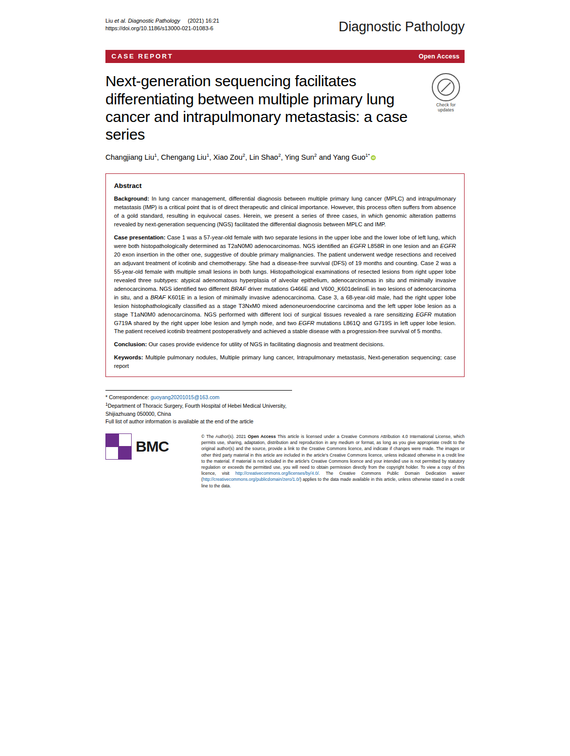Liu et al. Diagnostic Pathology (2021) 16:21
https://doi.org/10.1186/s13000-021-01083-6
Diagnostic Pathology
Case Report
Open Access
Next-generation sequencing facilitates differentiating between multiple primary lung cancer and intrapulmonary metastasis: a case series
Check for
updates
Changjiang Liu1, Chengang Liu1, Xiao Zou2, Lin Shao2, Ying Sun2 and Yang Guo1*
Abstract
Background: In lung cancer management, differential diagnosis between multiple primary lung cancer (MPLC) and intrapulmonary metastasis (IMP) is a critical point that is of direct therapeutic and clinical importance. However, this process often suffers from absence of a gold standard, resulting in equivocal cases. Herein, we present a series of three cases, in which genomic alteration patterns revealed by next-generation sequencing (NGS) facilitated the differential diagnosis between MPLC and IMP.
Case presentation: Case 1 was a 57-year-old female with two separate lesions in the upper lobe and the lower lobe of left lung, which were both histopathologically determined as T2aN0M0 adenocarcinomas. NGS identified an EGFR L858R in one lesion and an EGFR 20 exon insertion in the other one, suggestive of double primary malignancies. The patient underwent wedge resections and received an adjuvant treatment of icotinib and chemotherapy. She had a disease-free survival (DFS) of 19 months and counting. Case 2 was a 55-year-old female with multiple small lesions in both lungs. Histopathological examinations of resected lesions from right upper lobe revealed three subtypes: atypical adenomatous hyperplasia of alveolar epithelium, adenocarcinomas in situ and minimally invasive adenocarcinoma. NGS identified two different BRAF driver mutations G466E and V600_K601delinsE in two lesions of adenocarcinoma in situ, and a BRAF K601E in a lesion of minimally invasive adenocarcinoma. Case 3, a 68-year-old male, had the right upper lobe lesion histophathologically classified as a stage T3NxM0 mixed adenoneuroendocrine carcinoma and the left upper lobe lesion as a stage T1aN0M0 adenocarcinoma. NGS performed with different loci of surgical tissues revealed a rare sensitizing EGFR mutation G719A shared by the right upper lobe lesion and lymph node, and two EGFR mutations L861Q and G719S in left upper lobe lesion. The patient received icotinib treatment postoperatively and achieved a stable disease with a progression-free survival of 5 months.
Conclusion: Our cases provide evidence for utility of NGS in facilitating diagnosis and treatment decisions.
Keywords: Multiple pulmonary nodules, Multiple primary lung cancer, Intrapulmonary metastasis, Next-generation sequencing; case report
* Correspondence: guoyang20201015@163.com
1Department of Thoracic Surgery, Fourth Hospital of Hebei Medical University, Shijiazhuang 050000, China
Full list of author information is available at the end of the article
BMC
© The Author(s). 2021 Open Access This article is licensed under a Creative Commons Attribution 4.0 International License, which permits use, sharing, adaptation, distribution and reproduction in any medium or format, as long as you give appropriate credit to the original author(s) and the source, provide a link to the Creative Commons licence, and indicate if changes were made. The images or other third party material in this article are included in the article's Creative Commons licence, unless indicated otherwise in a credit line to the material. If material is not included in the article's Creative Commons licence and your intended use is not permitted by statutory regulation or exceeds the permitted use, you will need to obtain permission directly from the copyright holder. To view a copy of this licence, visit http://creativecommons.org/licenses/by/4.0/. The Creative Commons Public Domain Dedication waiver (http://creativecommons.org/publicdomain/zero/1.0/) applies to the data made available in this article, unless otherwise stated in a credit line to the data.